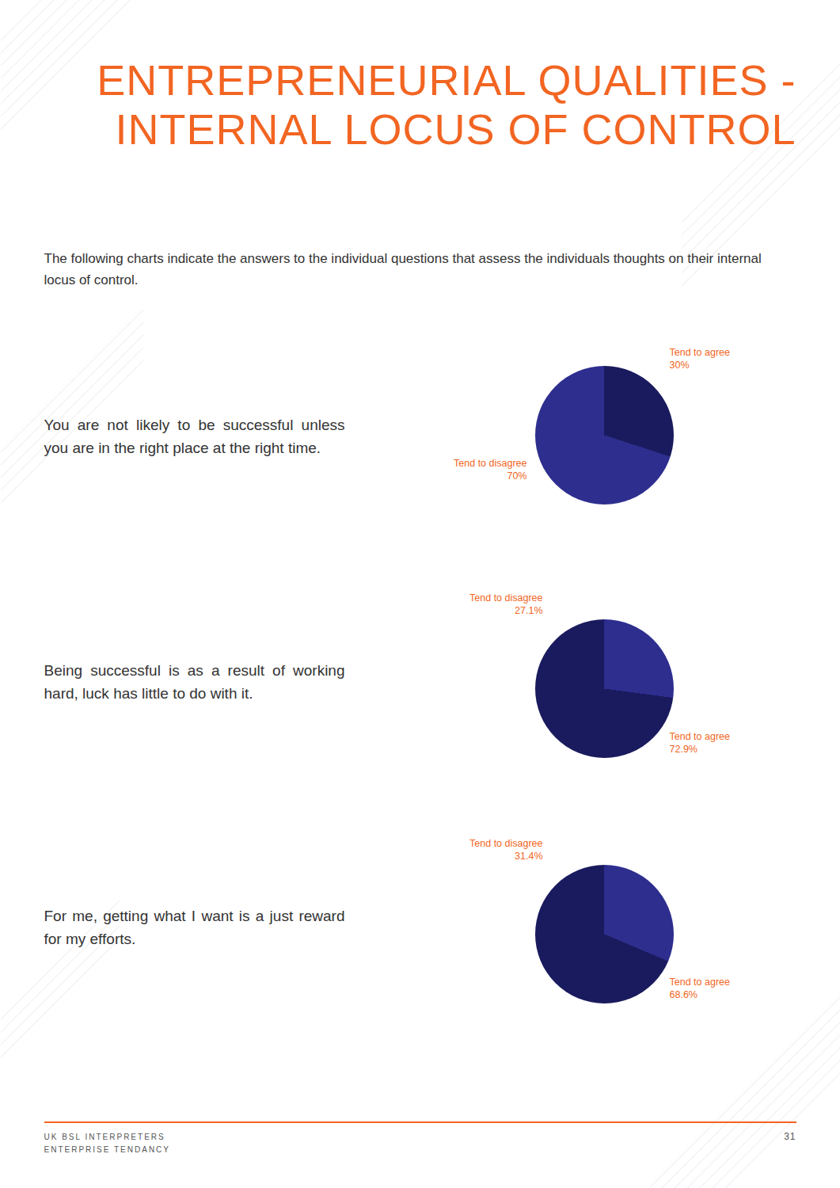Entrepreneurial Qualities -
Internal Locus of Control
The following charts indicate the answers to the individual questions that assess the individuals thoughts on their internal locus of control.
You are not likely to be successful unless you are in the right place at the right time.
Tend to agree
30%
Tend to disagree
70%
Being successful is as a result of working hard, luck has little to do with it.
Tend to disagree
27.1%
Tend to agree
72.9%
For me, getting what I want is a just reward for my efforts.
Tend to disagree
31.4%
Tend to agree
68.6%
UK BSL INTERPRETERS
ENTERPRISE TENDANCY
31